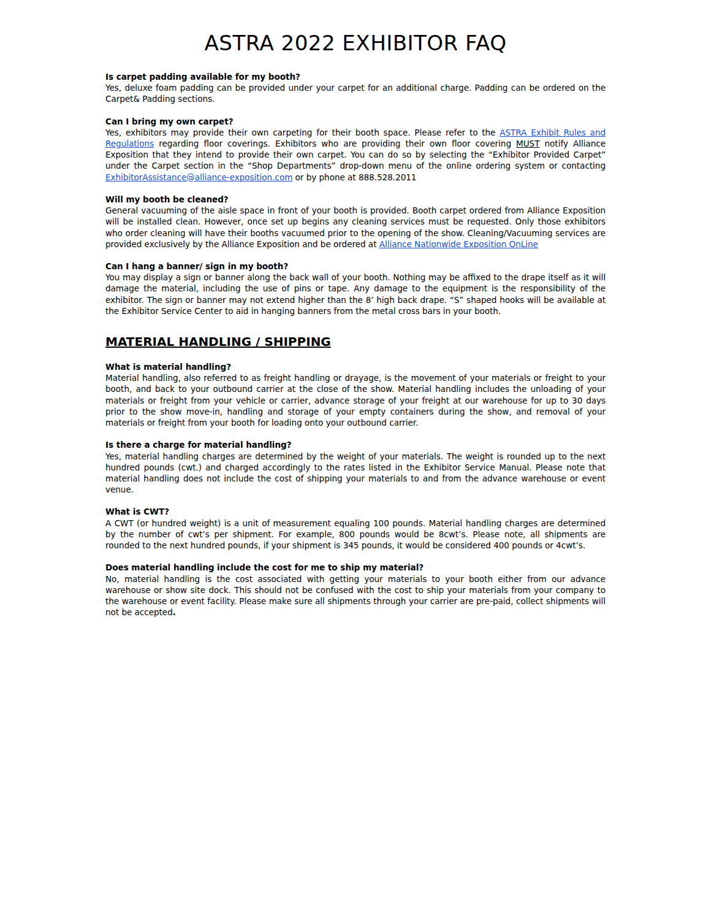ASTRA 2022 EXHIBITOR FAQ
Is carpet padding available for my booth?
Yes, deluxe foam padding can be provided under your carpet for an additional charge. Padding can be ordered on the Carpet& Padding sections.
Can I bring my own carpet?
Yes, exhibitors may provide their own carpeting for their booth space. Please refer to the ASTRA Exhibit Rules and Regulations regarding floor coverings. Exhibitors who are providing their own floor covering MUST notify Alliance Exposition that they intend to provide their own carpet. You can do so by selecting the “Exhibitor Provided Carpet” under the Carpet section in the “Shop Departments” drop-down menu of the online ordering system or contacting ExhibitorAssistance@alliance-exposition.com or by phone at 888.528.2011
Will my booth be cleaned?
General vacuuming of the aisle space in front of your booth is provided. Booth carpet ordered from Alliance Exposition will be installed clean. However, once set up begins any cleaning services must be requested. Only those exhibitors who order cleaning will have their booths vacuumed prior to the opening of the show. Cleaning/Vacuuming services are provided exclusively by the Alliance Exposition and be ordered at Alliance Nationwide Exposition OnLine
Can I hang a banner/ sign in my booth?
You may display a sign or banner along the back wall of your booth. Nothing may be affixed to the drape itself as it will damage the material, including the use of pins or tape. Any damage to the equipment is the responsibility of the exhibitor. The sign or banner may not extend higher than the 8’ high back drape. “S” shaped hooks will be available at the Exhibitor Service Center to aid in hanging banners from the metal cross bars in your booth.
MATERIAL HANDLING / SHIPPING
What is material handling?
Material handling, also referred to as freight handling or drayage, is the movement of your materials or freight to your booth, and back to your outbound carrier at the close of the show. Material handling includes the unloading of your materials or freight from your vehicle or carrier, advance storage of your freight at our warehouse for up to 30 days prior to the show move-in, handling and storage of your empty containers during the show, and removal of your materials or freight from your booth for loading onto your outbound carrier.
Is there a charge for material handling?
Yes, material handling charges are determined by the weight of your materials. The weight is rounded up to the next hundred pounds (cwt.) and charged accordingly to the rates listed in the Exhibitor Service Manual. Please note that material handling does not include the cost of shipping your materials to and from the advance warehouse or event venue.
What is CWT?
A CWT (or hundred weight) is a unit of measurement equaling 100 pounds. Material handling charges are determined by the number of cwt’s per shipment. For example, 800 pounds would be 8cwt’s. Please note, all shipments are rounded to the next hundred pounds, if your shipment is 345 pounds, it would be considered 400 pounds or 4cwt’s.
Does material handling include the cost for me to ship my material?
No, material handling is the cost associated with getting your materials to your booth either from our advance warehouse or show site dock. This should not be confused with the cost to ship your materials from your company to the warehouse or event facility. Please make sure all shipments through your carrier are pre-paid, collect shipments will not be accepted.